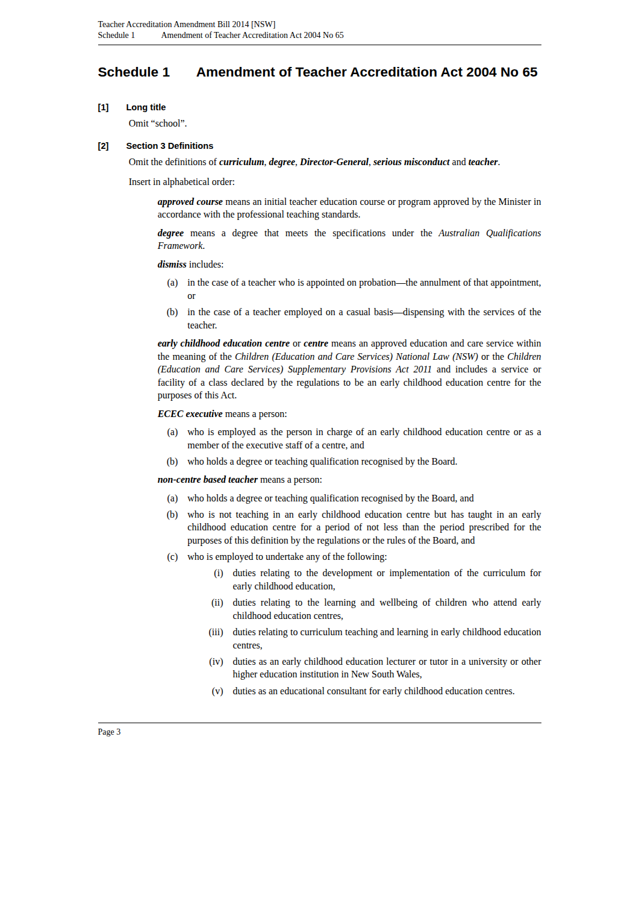Teacher Accreditation Amendment Bill 2014 [NSW] Schedule 1 Amendment of Teacher Accreditation Act 2004 No 65
Schedule 1 Amendment of Teacher Accreditation Act 2004 No 65
[1] Long title
Omit “school”.
[2] Section 3 Definitions
Omit the definitions of curriculum, degree, Director-General, serious misconduct and teacher.
Insert in alphabetical order:
approved course means an initial teacher education course or program approved by the Minister in accordance with the professional teaching standards.
degree means a degree that meets the specifications under the Australian Qualifications Framework.
dismiss includes:
(a) in the case of a teacher who is appointed on probation—the annulment of that appointment, or
(b) in the case of a teacher employed on a casual basis—dispensing with the services of the teacher.
early childhood education centre or centre means an approved education and care service within the meaning of the Children (Education and Care Services) National Law (NSW) or the Children (Education and Care Services) Supplementary Provisions Act 2011 and includes a service or facility of a class declared by the regulations to be an early childhood education centre for the purposes of this Act.
ECEC executive means a person:
(a) who is employed as the person in charge of an early childhood education centre or as a member of the executive staff of a centre, and
(b) who holds a degree or teaching qualification recognised by the Board.
non-centre based teacher means a person:
(a) who holds a degree or teaching qualification recognised by the Board, and
(b) who is not teaching in an early childhood education centre but has taught in an early childhood education centre for a period of not less than the period prescribed for the purposes of this definition by the regulations or the rules of the Board, and
(c) who is employed to undertake any of the following:
(i) duties relating to the development or implementation of the curriculum for early childhood education,
(ii) duties relating to the learning and wellbeing of children who attend early childhood education centres,
(iii) duties relating to curriculum teaching and learning in early childhood education centres,
(iv) duties as an early childhood education lecturer or tutor in a university or other higher education institution in New South Wales,
(v) duties as an educational consultant for early childhood education centres.
Page 3